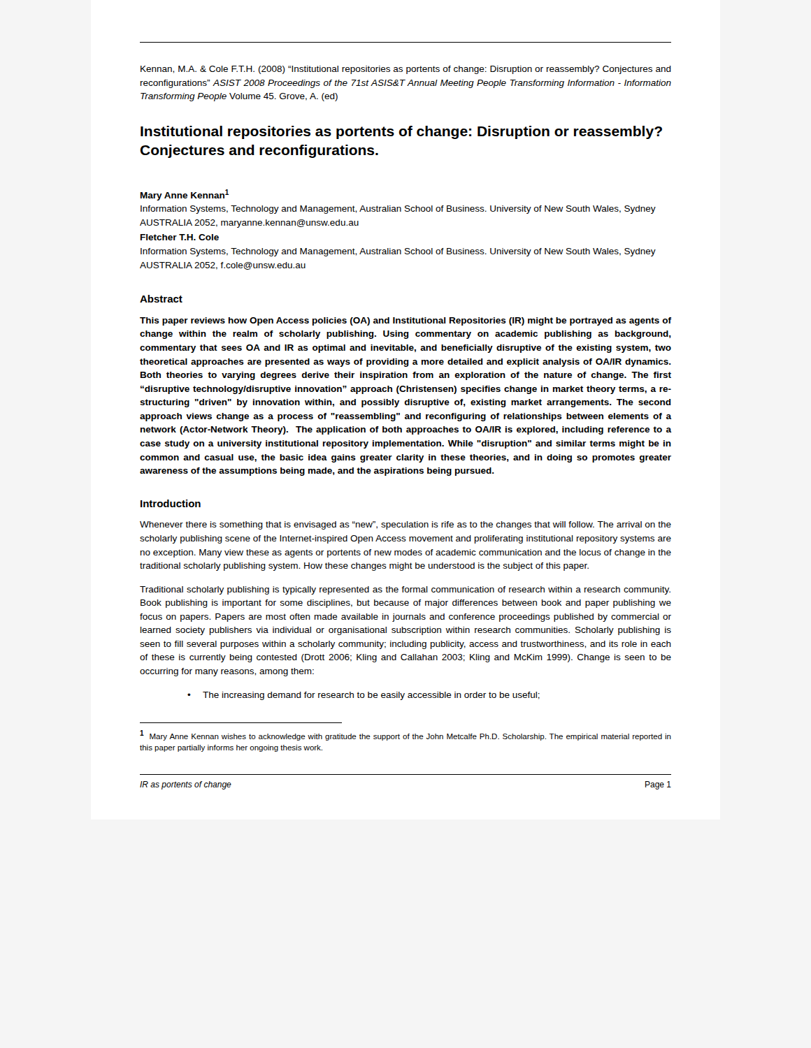Kennan, M.A. & Cole F.T.H. (2008) “Institutional repositories as portents of change: Disruption or reassembly? Conjectures and reconfigurations” ASIST 2008 Proceedings of the 71st ASIS&T Annual Meeting People Transforming Information - Information Transforming People Volume 45. Grove, A. (ed)
Institutional repositories as portents of change: Disruption or reassembly? Conjectures and reconfigurations.
Mary Anne Kennan1 Information Systems, Technology and Management, Australian School of Business. University of New South Wales, Sydney AUSTRALIA 2052, maryanne.kennan@unsw.edu.au Fletcher T.H. Cole Information Systems, Technology and Management, Australian School of Business. University of New South Wales, Sydney AUSTRALIA 2052, f.cole@unsw.edu.au
Abstract
This paper reviews how Open Access policies (OA) and Institutional Repositories (IR) might be portrayed as agents of change within the realm of scholarly publishing. Using commentary on academic publishing as background, commentary that sees OA and IR as optimal and inevitable, and beneficially disruptive of the existing system, two theoretical approaches are presented as ways of providing a more detailed and explicit analysis of OA/IR dynamics. Both theories to varying degrees derive their inspiration from an exploration of the nature of change. The first “disruptive technology/disruptive innovation” approach (Christensen) specifies change in market theory terms, a re-structuring "driven" by innovation within, and possibly disruptive of, existing market arrangements. The second approach views change as a process of "reassembling" and reconfiguring of relationships between elements of a network (Actor-Network Theory). The application of both approaches to OA/IR is explored, including reference to a case study on a university institutional repository implementation. While "disruption" and similar terms might be in common and casual use, the basic idea gains greater clarity in these theories, and in doing so promotes greater awareness of the assumptions being made, and the aspirations being pursued.
Introduction
Whenever there is something that is envisaged as “new”, speculation is rife as to the changes that will follow. The arrival on the scholarly publishing scene of the Internet-inspired Open Access movement and proliferating institutional repository systems are no exception. Many view these as agents or portents of new modes of academic communication and the locus of change in the traditional scholarly publishing system. How these changes might be understood is the subject of this paper.
Traditional scholarly publishing is typically represented as the formal communication of research within a research community. Book publishing is important for some disciplines, but because of major differences between book and paper publishing we focus on papers. Papers are most often made available in journals and conference proceedings published by commercial or learned society publishers via individual or organisational subscription within research communities. Scholarly publishing is seen to fill several purposes within a scholarly community; including publicity, access and trustworthiness, and its role in each of these is currently being contested (Drott 2006; Kling and Callahan 2003; Kling and McKim 1999). Change is seen to be occurring for many reasons, among them:
The increasing demand for research to be easily accessible in order to be useful;
1 Mary Anne Kennan wishes to acknowledge with gratitude the support of the John Metcalfe Ph.D. Scholarship. The empirical material reported in this paper partially informs her ongoing thesis work.
IR as portents of change Page 1